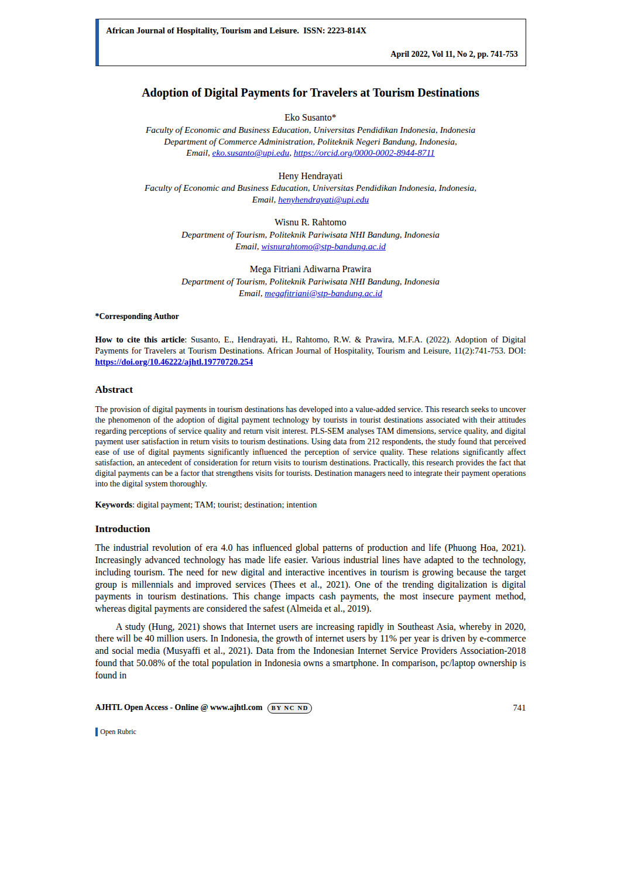African Journal of Hospitality, Tourism and Leisure. ISSN: 2223-814X
April 2022, Vol 11, No 2, pp. 741-753
Adoption of Digital Payments for Travelers at Tourism Destinations
Eko Susanto*
Faculty of Economic and Business Education, Universitas Pendidikan Indonesia, Indonesia
Department of Commerce Administration, Politeknik Negeri Bandung, Indonesia,
Email, eko.susanto@upi.edu, https://orcid.org/0000-0002-8944-8711
Heny Hendrayati
Faculty of Economic and Business Education, Universitas Pendidikan Indonesia, Indonesia,
Email, henyhendrayati@upi.edu
Wisnu R. Rahtomo
Department of Tourism, Politeknik Pariwisata NHI Bandung, Indonesia
Email, wisnurahtomo@stp-bandung.ac.id
Mega Fitriani Adiwarna Prawira
Department of Tourism, Politeknik Pariwisata NHI Bandung, Indonesia
Email, megafitriani@stp-bandung.ac.id
*Corresponding Author
How to cite this article: Susanto, E., Hendrayati, H., Rahtomo, R.W. & Prawira, M.F.A. (2022). Adoption of Digital Payments for Travelers at Tourism Destinations. African Journal of Hospitality, Tourism and Leisure, 11(2):741-753. DOI: https://doi.org/10.46222/ajhtl.19770720.254
Abstract
The provision of digital payments in tourism destinations has developed into a value-added service. This research seeks to uncover the phenomenon of the adoption of digital payment technology by tourists in tourist destinations associated with their attitudes regarding perceptions of service quality and return visit interest. PLS-SEM analyses TAM dimensions, service quality, and digital payment user satisfaction in return visits to tourism destinations. Using data from 212 respondents, the study found that perceived ease of use of digital payments significantly influenced the perception of service quality. These relations significantly affect satisfaction, an antecedent of consideration for return visits to tourism destinations. Practically, this research provides the fact that digital payments can be a factor that strengthens visits for tourists. Destination managers need to integrate their payment operations into the digital system thoroughly.
Keywords: digital payment; TAM; tourist; destination; intention
Introduction
The industrial revolution of era 4.0 has influenced global patterns of production and life (Phuong Hoa, 2021). Increasingly advanced technology has made life easier. Various industrial lines have adapted to the technology, including tourism. The need for new digital and interactive incentives in tourism is growing because the target group is millennials and improved services (Thees et al., 2021). One of the trending digitalization is digital payments in tourism destinations. This change impacts cash payments, the most insecure payment method, whereas digital payments are considered the safest (Almeida et al., 2019).
A study (Hung, 2021) shows that Internet users are increasing rapidly in Southeast Asia, whereby in 2020, there will be 40 million users. In Indonesia, the growth of internet users by 11% per year is driven by e-commerce and social media (Musyaffi et al., 2021). Data from the Indonesian Internet Service Providers Association-2018 found that 50.08% of the total population in Indonesia owns a smartphone. In comparison, pc/laptop ownership is found in
AJHTL Open Access - Online @ www.ajhtl.com BY NC ND
741
Open Rubric